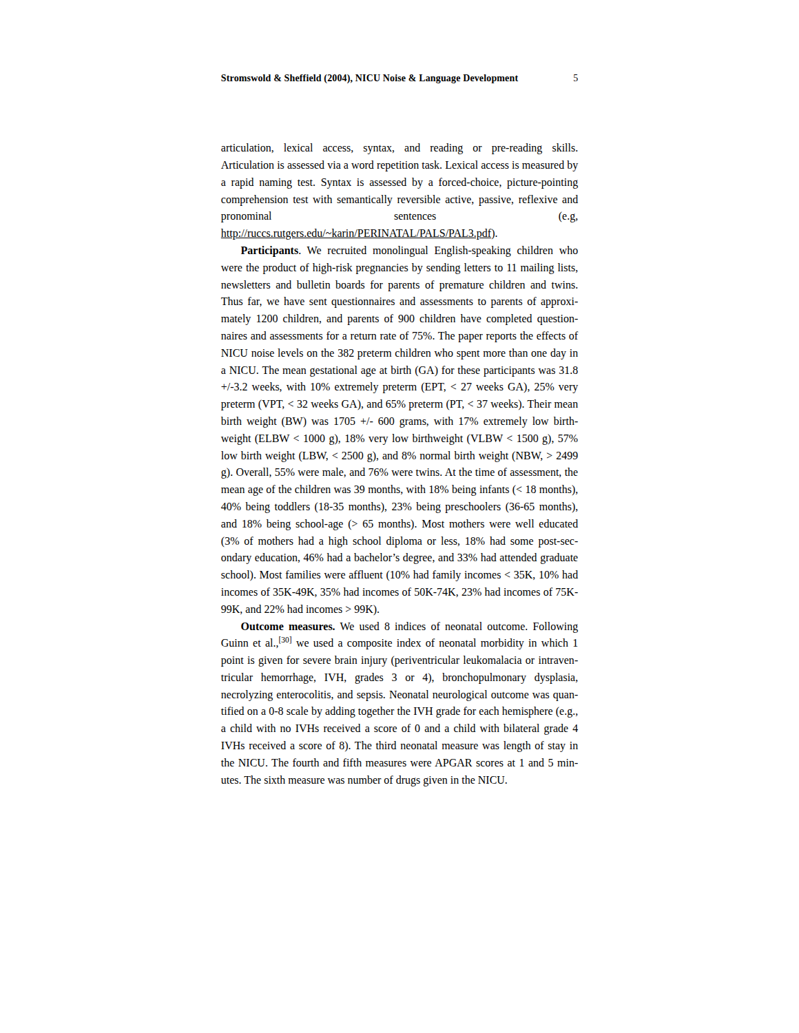Stromswold & Sheffield (2004), NICU Noise & Language Development 5
articulation, lexical access, syntax, and reading or pre-reading skills. Articulation is assessed via a word repetition task. Lexical access is measured by a rapid naming test. Syntax is assessed by a forced-choice, picture-pointing comprehension test with semantically reversible active, passive, reflexive and pronominal sentences (e.g, http://ruccs.rutgers.edu/~karin/PERINATAL/PALS/PAL3.pdf).
Participants. We recruited monolingual English-speaking children who were the product of high-risk pregnancies by sending letters to 11 mailing lists, newsletters and bulletin boards for parents of premature children and twins. Thus far, we have sent questionnaires and assessments to parents of approximately 1200 children, and parents of 900 children have completed questionnaires and assessments for a return rate of 75%. The paper reports the effects of NICU noise levels on the 382 preterm children who spent more than one day in a NICU. The mean gestational age at birth (GA) for these participants was 31.8 +/-3.2 weeks, with 10% extremely preterm (EPT, < 27 weeks GA), 25% very preterm (VPT, < 32 weeks GA), and 65% preterm (PT, < 37 weeks). Their mean birth weight (BW) was 1705 +/- 600 grams, with 17% extremely low birthweight (ELBW < 1000 g), 18% very low birthweight (VLBW < 1500 g), 57% low birth weight (LBW, < 2500 g), and 8% normal birth weight (NBW, > 2499 g). Overall, 55% were male, and 76% were twins. At the time of assessment, the mean age of the children was 39 months, with 18% being infants (< 18 months), 40% being toddlers (18-35 months), 23% being preschoolers (36-65 months), and 18% being school-age (> 65 months). Most mothers were well educated (3% of mothers had a high school diploma or less, 18% had some post-secondary education, 46% had a bachelor’s degree, and 33% had attended graduate school). Most families were affluent (10% had family incomes < 35K, 10% had incomes of 35K-49K, 35% had incomes of 50K-74K, 23% had incomes of 75K-99K, and 22% had incomes > 99K).
Outcome measures. We used 8 indices of neonatal outcome. Following Guinn et al.,[30] we used a composite index of neonatal morbidity in which 1 point is given for severe brain injury (periventricular leukomalacia or intraventricular hemorrhage, IVH, grades 3 or 4), bronchopulmonary dysplasia, necrolyzing enterocolitis, and sepsis. Neonatal neurological outcome was quantified on a 0-8 scale by adding together the IVH grade for each hemisphere (e.g., a child with no IVHs received a score of 0 and a child with bilateral grade 4 IVHs received a score of 8). The third neonatal measure was length of stay in the NICU. The fourth and fifth measures were APGAR scores at 1 and 5 minutes. The sixth measure was number of drugs given in the NICU.